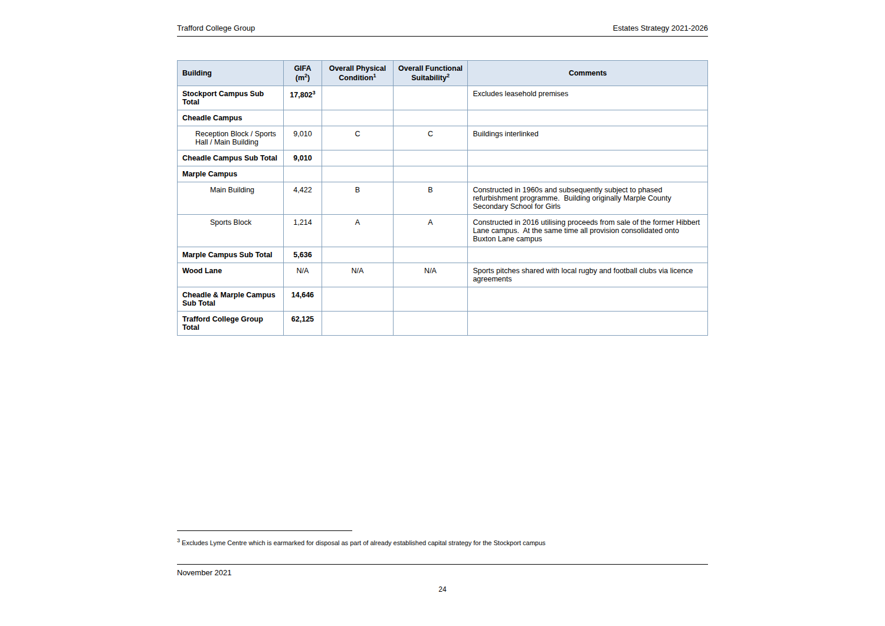Trafford College Group
Estates Strategy 2021-2026
| Building | GIFA (m 2 ) | Overall Physical Condition 1 | Overall Functional Suitability 2 | Comments |
| --- | --- | --- | --- | --- |
| Stockport Campus Sub Total | 17,802 3 | | | Excludes leasehold premises |
| Cheadle Campus | | | | |
| Reception Block / Sports Hall / Main Building | 9,010 | C | C | Buildings interlinked |
| Cheadle Campus Sub Total | 9,010 | | | |
| Marple Campus | | | | |
| Main Building | 4,422 | B | B | Constructed in 1960s and subsequently subject to phased refurbishment programme. Building originally Marple County Secondary School for Girls |
| Sports Block | 1,214 | A | A | Constructed in 2016 utilising proceeds from sale of the former Hibbert Lane campus. At the same time all provision consolidated onto Buxton Lane campus |
| Marple Campus Sub Total | 5,636 | | | |
| Wood Lane | N/A | N/A | N/A | Sports pitches shared with local rugby and football clubs via licence agreements |
| Cheadle & Marple Campus Sub Total | 14,646 | | | |
| Trafford College Group Total | 62,125 | | | |
3 Excludes Lyme Centre which is earmarked for disposal as part of already established capital strategy for the Stockport campus
November 2021
24